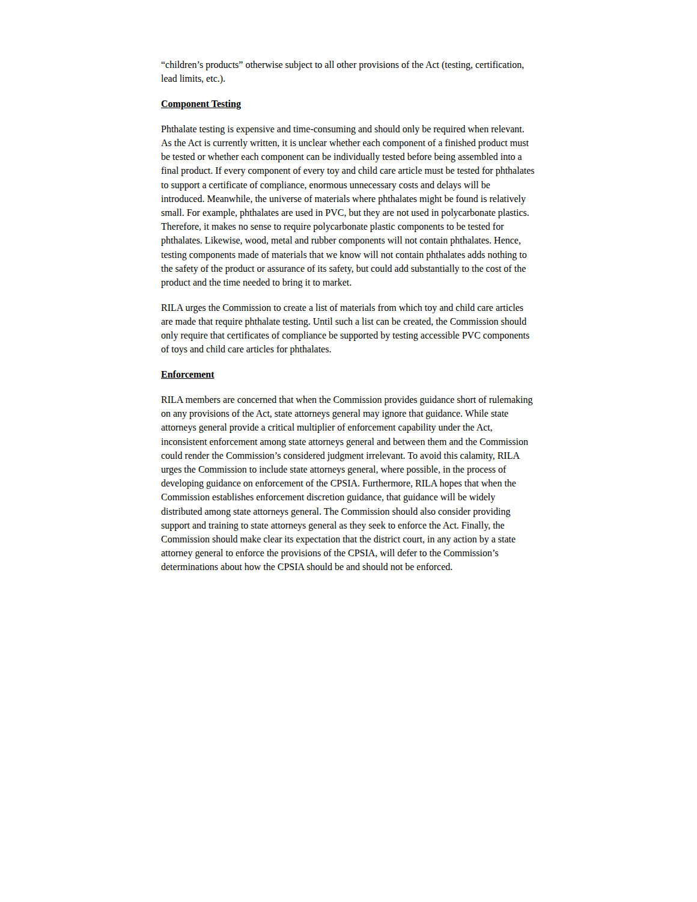“children’s products” otherwise subject to all other provisions of the Act (testing, certification, lead limits, etc.).
Component Testing
Phthalate testing is expensive and time-consuming and should only be required when relevant. As the Act is currently written, it is unclear whether each component of a finished product must be tested or whether each component can be individually tested before being assembled into a final product. If every component of every toy and child care article must be tested for phthalates to support a certificate of compliance, enormous unnecessary costs and delays will be introduced. Meanwhile, the universe of materials where phthalates might be found is relatively small. For example, phthalates are used in PVC, but they are not used in polycarbonate plastics. Therefore, it makes no sense to require polycarbonate plastic components to be tested for phthalates. Likewise, wood, metal and rubber components will not contain phthalates. Hence, testing components made of materials that we know will not contain phthalates adds nothing to the safety of the product or assurance of its safety, but could add substantially to the cost of the product and the time needed to bring it to market.
RILA urges the Commission to create a list of materials from which toy and child care articles are made that require phthalate testing. Until such a list can be created, the Commission should only require that certificates of compliance be supported by testing accessible PVC components of toys and child care articles for phthalates.
Enforcement
RILA members are concerned that when the Commission provides guidance short of rulemaking on any provisions of the Act, state attorneys general may ignore that guidance. While state attorneys general provide a critical multiplier of enforcement capability under the Act, inconsistent enforcement among state attorneys general and between them and the Commission could render the Commission’s considered judgment irrelevant. To avoid this calamity, RILA urges the Commission to include state attorneys general, where possible, in the process of developing guidance on enforcement of the CPSIA. Furthermore, RILA hopes that when the Commission establishes enforcement discretion guidance, that guidance will be widely distributed among state attorneys general. The Commission should also consider providing support and training to state attorneys general as they seek to enforce the Act. Finally, the Commission should make clear its expectation that the district court, in any action by a state attorney general to enforce the provisions of the CPSIA, will defer to the Commission’s determinations about how the CPSIA should be and should not be enforced.